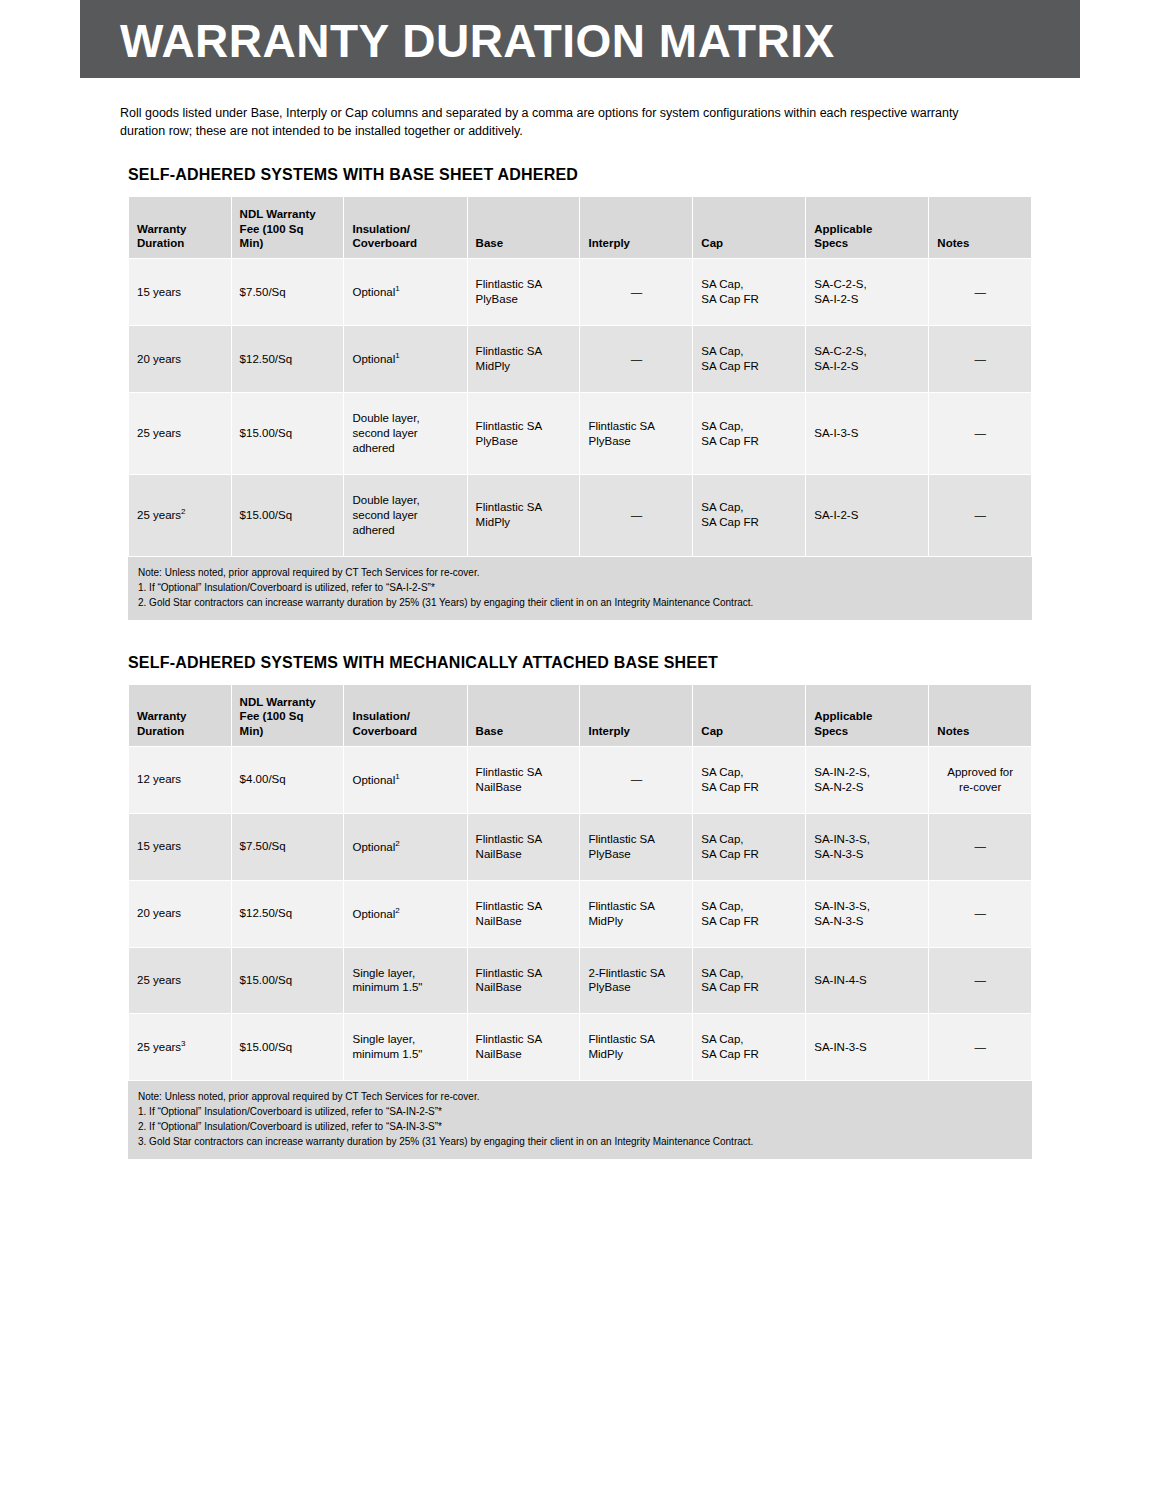WARRANTY DURATION MATRIX
Roll goods listed under Base, Interply or Cap columns and separated by a comma are options for system configurations within each respective warranty duration row; these are not intended to be installed together or additively.
SELF-ADHERED SYSTEMS WITH BASE SHEET ADHERED
| Warranty Duration | NDL Warranty Fee (100 Sq Min) | Insulation/ Coverboard | Base | Interply | Cap | Applicable Specs | Notes |
| --- | --- | --- | --- | --- | --- | --- | --- |
| 15 years | $7.50/Sq | Optional 1 | Flintlastic SA PlyBase | — | SA Cap, SA Cap FR | SA-C-2-S, SA-I-2-S | — |
| 20 years | $12.50/Sq | Optional 1 | Flintlastic SA MidPly | — | SA Cap, SA Cap FR | SA-C-2-S, SA-I-2-S | — |
| 25 years | $15.00/Sq | Double layer, second layer adhered | Flintlastic SA PlyBase | Flintlastic SA PlyBase | SA Cap, SA Cap FR | SA-I-3-S | — |
| 25 years 2 | $15.00/Sq | Double layer, second layer adhered | Flintlastic SA MidPly | — | SA Cap, SA Cap FR | SA-I-2-S | — |
Note: Unless noted, prior approval required by CT Tech Services for re-cover.
1. If “Optional” Insulation/Coverboard is utilized, refer to “SA-I-2-S”*
2. Gold Star contractors can increase warranty duration by 25% (31 Years) by engaging their client in on an Integrity Maintenance Contract.
SELF-ADHERED SYSTEMS WITH MECHANICALLY ATTACHED BASE SHEET
| Warranty Duration | NDL Warranty Fee (100 Sq Min) | Insulation/ Coverboard | Base | Interply | Cap | Applicable Specs | Notes |
| --- | --- | --- | --- | --- | --- | --- | --- |
| 12 years | $4.00/Sq | Optional 1 | Flintlastic SA NailBase | — | SA Cap, SA Cap FR | SA-IN-2-S, SA-N-2-S | Approved for re-cover |
| 15 years | $7.50/Sq | Optional 2 | Flintlastic SA NailBase | Flintlastic SA PlyBase | SA Cap, SA Cap FR | SA-IN-3-S, SA-N-3-S | — |
| 20 years | $12.50/Sq | Optional 2 | Flintlastic SA NailBase | Flintlastic SA MidPly | SA Cap, SA Cap FR | SA-IN-3-S, SA-N-3-S | — |
| 25 years | $15.00/Sq | Single layer, minimum 1.5" | Flintlastic SA NailBase | 2-Flintlastic SA PlyBase | SA Cap, SA Cap FR | SA-IN-4-S | — |
| 25 years 3 | $15.00/Sq | Single layer, minimum 1.5" | Flintlastic SA NailBase | Flintlastic SA MidPly | SA Cap, SA Cap FR | SA-IN-3-S | — |
Note: Unless noted, prior approval required by CT Tech Services for re-cover.
1. If “Optional” Insulation/Coverboard is utilized, refer to “SA-IN-2-S”*
2. If “Optional” Insulation/Coverboard is utilized, refer to “SA-IN-3-S”*
3. Gold Star contractors can increase warranty duration by 25% (31 Years) by engaging their client in on an Integrity Maintenance Contract.